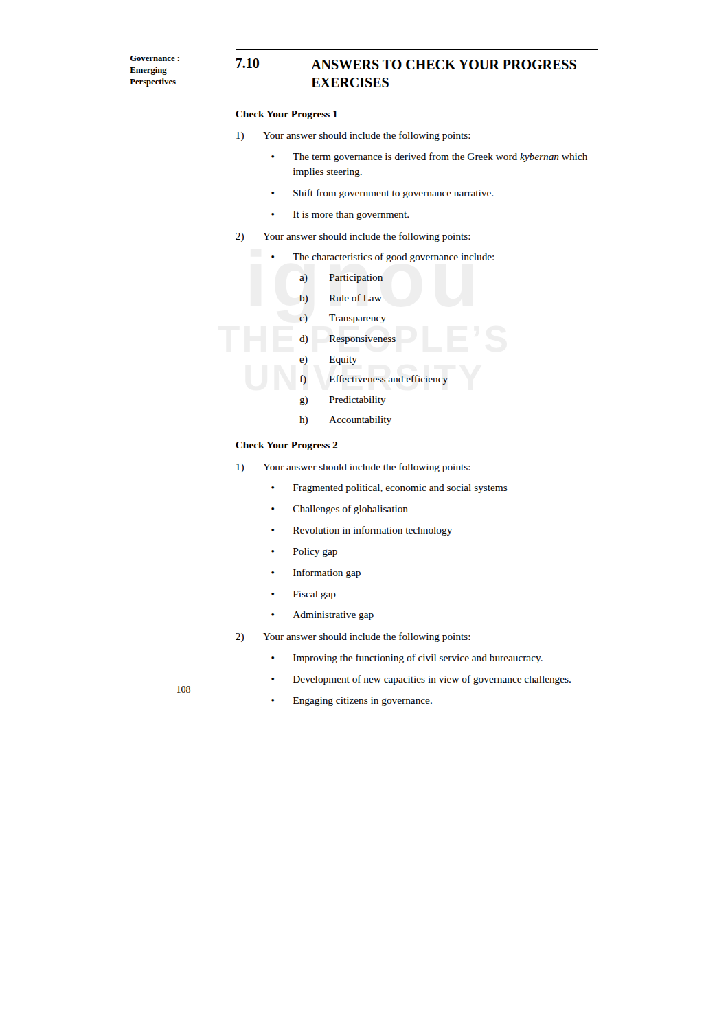ignou
THE PEOPLE’S
UNIVERSITY
Governance :
Emerging
Perspectives
7.10
ANSWERS TO CHECK YOUR PROGRESS
EXERCISES
Check Your Progress 1
1) Your answer should include the following points:
The term governance is derived from the Greek word kybernan which implies steering.
Shift from government to governance narrative.
It is more than government.
2) Your answer should include the following points:
The characteristics of good governance include:
a) Participation
b) Rule of Law
c) Transparency
d) Responsiveness
e) Equity
f) Effectiveness and efficiency
g) Predictability
h) Accountability
Check Your Progress 2
1) Your answer should include the following points:
Fragmented political, economic and social systems
Challenges of globalisation
Revolution in information technology
Policy gap
Information gap
Fiscal gap
Administrative gap
2) Your answer should include the following points:
Improving the functioning of civil service and bureaucracy.
Development of new capacities in view of governance challenges.
Engaging citizens in governance.
108